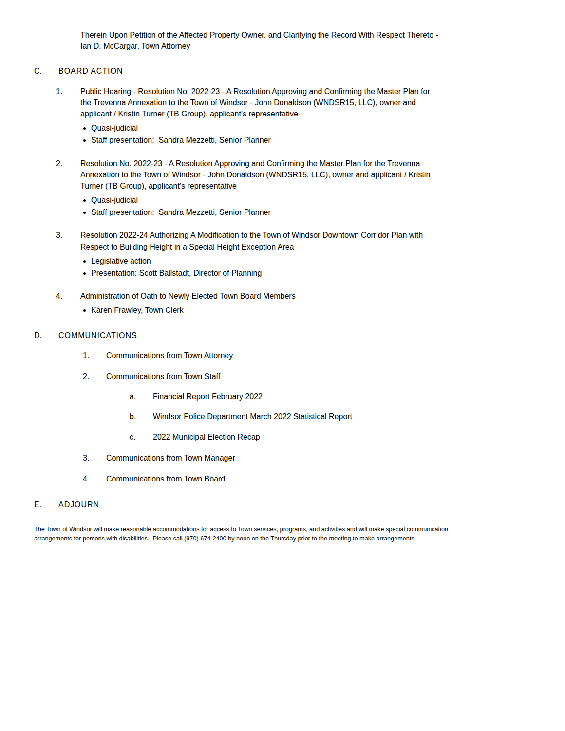Therein Upon Petition of the Affected Property Owner, and Clarifying the Record With Respect Thereto - Ian D. McCargar, Town Attorney
C.
BOARD ACTION
1.
Public Hearing - Resolution No. 2022-23 - A Resolution Approving and Confirming the Master Plan for the Trevenna Annexation to the Town of Windsor - John Donaldson (WNDSR15, LLC), owner and applicant / Kristin Turner (TB Group), applicant's representative
Quasi-judicial
Staff presentation: Sandra Mezzetti, Senior Planner
2.
Resolution No. 2022-23 - A Resolution Approving and Confirming the Master Plan for the Trevenna Annexation to the Town of Windsor - John Donaldson (WNDSR15, LLC), owner and applicant / Kristin Turner (TB Group), applicant's representative
Quasi-judicial
Staff presentation: Sandra Mezzetti, Senior Planner
3.
Resolution 2022-24 Authorizing A Modification to the Town of Windsor Downtown Corridor Plan with Respect to Building Height in a Special Height Exception Area
Legislative action
Presentation: Scott Ballstadt, Director of Planning
4.
Administration of Oath to Newly Elected Town Board Members
Karen Frawley, Town Clerk
D.
COMMUNICATIONS
1.
Communications from Town Attorney
2.
Communications from Town Staff
a.
Financial Report February 2022
b.
Windsor Police Department March 2022 Statistical Report
c.
2022 Municipal Election Recap
3.
Communications from Town Manager
4.
Communications from Town Board
E.
ADJOURN
The Town of Windsor will make reasonable accommodations for access to Town services, programs, and activities and will make special communication arrangements for persons with disabilities. Please call (970) 674-2400 by noon on the Thursday prior to the meeting to make arrangements.